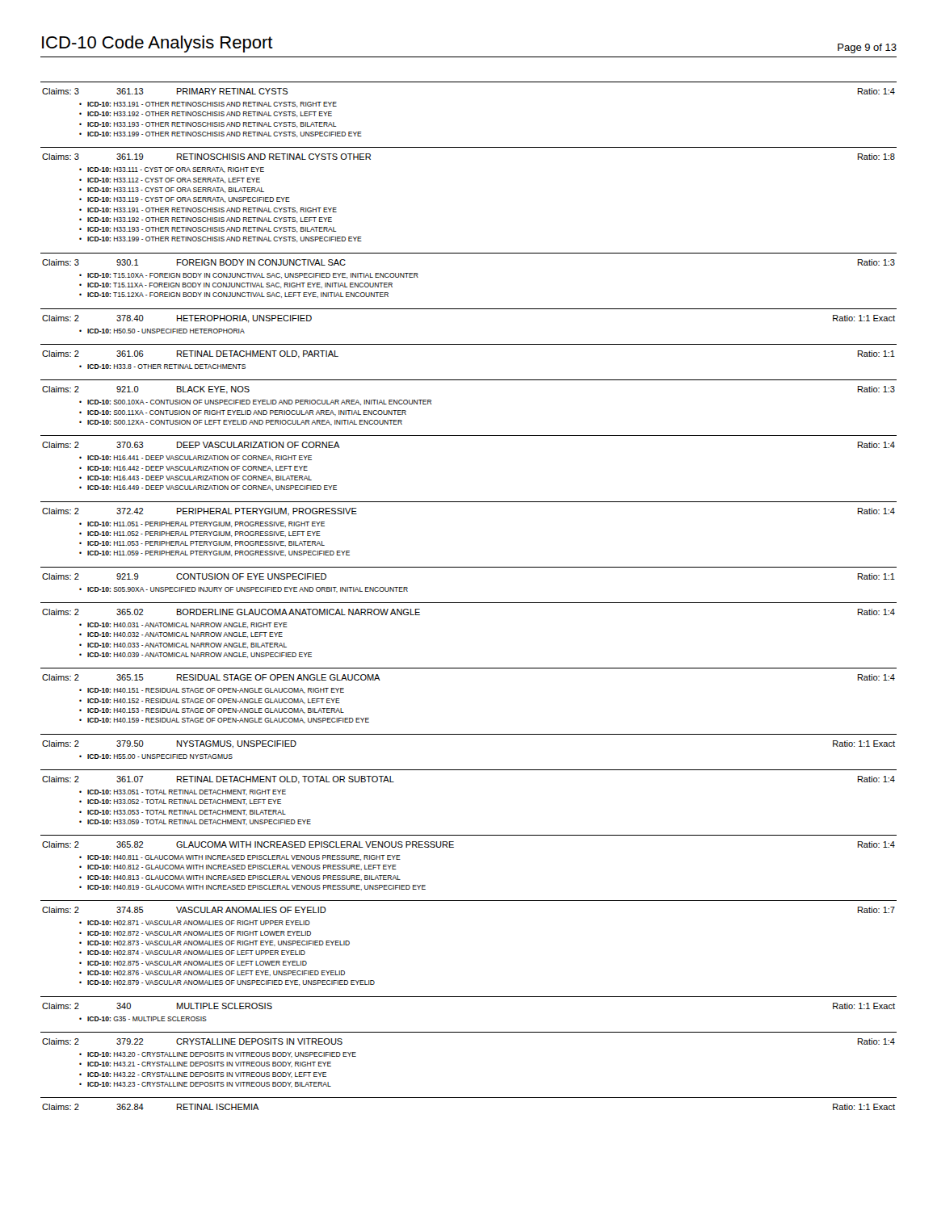ICD-10 Code Analysis Report
Page 9 of 13
| Claims: 3 | 361.13 | PRIMARY RETINAL CYSTS | Ratio: 1:4 |
| ICD-10: H33.191 - OTHER RETINOSCHISIS AND RETINAL CYSTS, RIGHT EYE ICD-10: H33.192 - OTHER RETINOSCHISIS AND RETINAL CYSTS, LEFT EYE ICD-10: H33.193 - OTHER RETINOSCHISIS AND RETINAL CYSTS, BILATERAL ICD-10: H33.199 - OTHER RETINOSCHISIS AND RETINAL CYSTS, UNSPECIFIED EYE |
| Claims: 3 | 361.19 | RETINOSCHISIS AND RETINAL CYSTS OTHER | Ratio: 1:8 |
| ICD-10: H33.111 - CYST OF ORA SERRATA, RIGHT EYE ICD-10: H33.112 - CYST OF ORA SERRATA, LEFT EYE ICD-10: H33.113 - CYST OF ORA SERRATA, BILATERAL ICD-10: H33.119 - CYST OF ORA SERRATA, UNSPECIFIED EYE ICD-10: H33.191 - OTHER RETINOSCHISIS AND RETINAL CYSTS, RIGHT EYE ICD-10: H33.192 - OTHER RETINOSCHISIS AND RETINAL CYSTS, LEFT EYE ICD-10: H33.193 - OTHER RETINOSCHISIS AND RETINAL CYSTS, BILATERAL ICD-10: H33.199 - OTHER RETINOSCHISIS AND RETINAL CYSTS, UNSPECIFIED EYE |
| Claims: 3 | 930.1 | FOREIGN BODY IN CONJUNCTIVAL SAC | Ratio: 1:3 |
| ICD-10: T15.10XA - FOREIGN BODY IN CONJUNCTIVAL SAC, UNSPECIFIED EYE, INITIAL ENCOUNTER ICD-10: T15.11XA - FOREIGN BODY IN CONJUNCTIVAL SAC, RIGHT EYE, INITIAL ENCOUNTER ICD-10: T15.12XA - FOREIGN BODY IN CONJUNCTIVAL SAC, LEFT EYE, INITIAL ENCOUNTER |
| Claims: 2 | 378.40 | HETEROPHORIA, UNSPECIFIED | Ratio: 1:1 Exact |
| ICD-10: H50.50 - UNSPECIFIED HETEROPHORIA |
| Claims: 2 | 361.06 | RETINAL DETACHMENT OLD, PARTIAL | Ratio: 1:1 |
| ICD-10: H33.8 - OTHER RETINAL DETACHMENTS |
| Claims: 2 | 921.0 | BLACK EYE, NOS | Ratio: 1:3 |
| ICD-10: S00.10XA - CONTUSION OF UNSPECIFIED EYELID AND PERIOCULAR AREA, INITIAL ENCOUNTER ICD-10: S00.11XA - CONTUSION OF RIGHT EYELID AND PERIOCULAR AREA, INITIAL ENCOUNTER ICD-10: S00.12XA - CONTUSION OF LEFT EYELID AND PERIOCULAR AREA, INITIAL ENCOUNTER |
| Claims: 2 | 370.63 | DEEP VASCULARIZATION OF CORNEA | Ratio: 1:4 |
| ICD-10: H16.441 - DEEP VASCULARIZATION OF CORNEA, RIGHT EYE ICD-10: H16.442 - DEEP VASCULARIZATION OF CORNEA, LEFT EYE ICD-10: H16.443 - DEEP VASCULARIZATION OF CORNEA, BILATERAL ICD-10: H16.449 - DEEP VASCULARIZATION OF CORNEA, UNSPECIFIED EYE |
| Claims: 2 | 372.42 | PERIPHERAL PTERYGIUM, PROGRESSIVE | Ratio: 1:4 |
| ICD-10: H11.051 - PERIPHERAL PTERYGIUM, PROGRESSIVE, RIGHT EYE ICD-10: H11.052 - PERIPHERAL PTERYGIUM, PROGRESSIVE, LEFT EYE ICD-10: H11.053 - PERIPHERAL PTERYGIUM, PROGRESSIVE, BILATERAL ICD-10: H11.059 - PERIPHERAL PTERYGIUM, PROGRESSIVE, UNSPECIFIED EYE |
| Claims: 2 | 921.9 | CONTUSION OF EYE UNSPECIFIED | Ratio: 1:1 |
| ICD-10: S05.90XA - UNSPECIFIED INJURY OF UNSPECIFIED EYE AND ORBIT, INITIAL ENCOUNTER |
| Claims: 2 | 365.02 | BORDERLINE GLAUCOMA ANATOMICAL NARROW ANGLE | Ratio: 1:4 |
| ICD-10: H40.031 - ANATOMICAL NARROW ANGLE, RIGHT EYE ICD-10: H40.032 - ANATOMICAL NARROW ANGLE, LEFT EYE ICD-10: H40.033 - ANATOMICAL NARROW ANGLE, BILATERAL ICD-10: H40.039 - ANATOMICAL NARROW ANGLE, UNSPECIFIED EYE |
| Claims: 2 | 365.15 | RESIDUAL STAGE OF OPEN ANGLE GLAUCOMA | Ratio: 1:4 |
| ICD-10: H40.151 - RESIDUAL STAGE OF OPEN-ANGLE GLAUCOMA, RIGHT EYE ICD-10: H40.152 - RESIDUAL STAGE OF OPEN-ANGLE GLAUCOMA, LEFT EYE ICD-10: H40.153 - RESIDUAL STAGE OF OPEN-ANGLE GLAUCOMA, BILATERAL ICD-10: H40.159 - RESIDUAL STAGE OF OPEN-ANGLE GLAUCOMA, UNSPECIFIED EYE |
| Claims: 2 | 379.50 | NYSTAGMUS, UNSPECIFIED | Ratio: 1:1 Exact |
| ICD-10: H55.00 - UNSPECIFIED NYSTAGMUS |
| Claims: 2 | 361.07 | RETINAL DETACHMENT OLD, TOTAL OR SUBTOTAL | Ratio: 1:4 |
| ICD-10: H33.051 - TOTAL RETINAL DETACHMENT, RIGHT EYE ICD-10: H33.052 - TOTAL RETINAL DETACHMENT, LEFT EYE ICD-10: H33.053 - TOTAL RETINAL DETACHMENT, BILATERAL ICD-10: H33.059 - TOTAL RETINAL DETACHMENT, UNSPECIFIED EYE |
| Claims: 2 | 365.82 | GLAUCOMA WITH INCREASED EPISCLERAL VENOUS PRESSURE | Ratio: 1:4 |
| ICD-10: H40.811 - GLAUCOMA WITH INCREASED EPISCLERAL VENOUS PRESSURE, RIGHT EYE ICD-10: H40.812 - GLAUCOMA WITH INCREASED EPISCLERAL VENOUS PRESSURE, LEFT EYE ICD-10: H40.813 - GLAUCOMA WITH INCREASED EPISCLERAL VENOUS PRESSURE, BILATERAL ICD-10: H40.819 - GLAUCOMA WITH INCREASED EPISCLERAL VENOUS PRESSURE, UNSPECIFIED EYE |
| Claims: 2 | 374.85 | VASCULAR ANOMALIES OF EYELID | Ratio: 1:7 |
| ICD-10: H02.871 - VASCULAR ANOMALIES OF RIGHT UPPER EYELID ICD-10: H02.872 - VASCULAR ANOMALIES OF RIGHT LOWER EYELID ICD-10: H02.873 - VASCULAR ANOMALIES OF RIGHT EYE, UNSPECIFIED EYELID ICD-10: H02.874 - VASCULAR ANOMALIES OF LEFT UPPER EYELID ICD-10: H02.875 - VASCULAR ANOMALIES OF LEFT LOWER EYELID ICD-10: H02.876 - VASCULAR ANOMALIES OF LEFT EYE, UNSPECIFIED EYELID ICD-10: H02.879 - VASCULAR ANOMALIES OF UNSPECIFIED EYE, UNSPECIFIED EYELID |
| Claims: 2 | 340 | MULTIPLE SCLEROSIS | Ratio: 1:1 Exact |
| ICD-10: G35 - MULTIPLE SCLEROSIS |
| Claims: 2 | 379.22 | CRYSTALLINE DEPOSITS IN VITREOUS | Ratio: 1:4 |
| ICD-10: H43.20 - CRYSTALLINE DEPOSITS IN VITREOUS BODY, UNSPECIFIED EYE ICD-10: H43.21 - CRYSTALLINE DEPOSITS IN VITREOUS BODY, RIGHT EYE ICD-10: H43.22 - CRYSTALLINE DEPOSITS IN VITREOUS BODY, LEFT EYE ICD-10: H43.23 - CRYSTALLINE DEPOSITS IN VITREOUS BODY, BILATERAL |
| Claims: 2 | 362.84 | RETINAL ISCHEMIA | Ratio: 1:1 Exact |